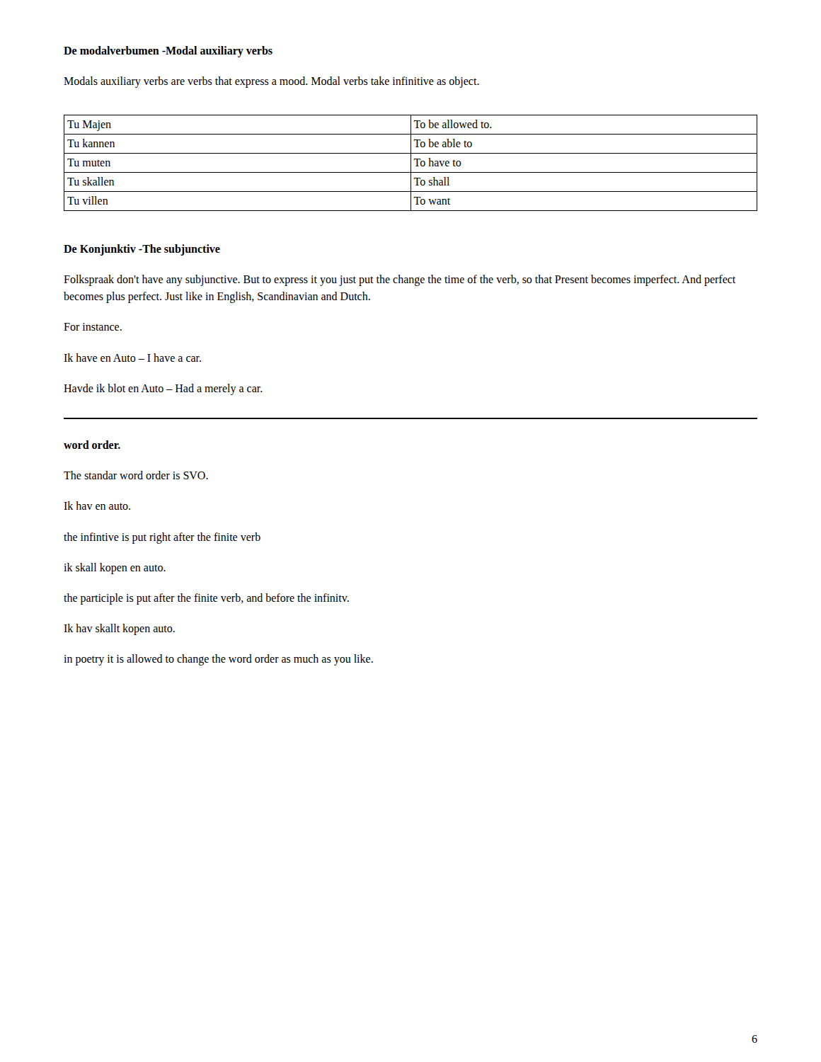De modalverbumen -Modal auxiliary verbs
Modals auxiliary verbs are verbs that express a mood. Modal verbs take infinitive as object.
| Tu Majen | To be allowed to. |
| Tu kannen | To be able to |
| Tu muten | To have to |
| Tu skallen | To shall |
| Tu villen | To want |
De Konjunktiv -The subjunctive
Folkspraak don't have any subjunctive. But to express it you just put the change the time of the verb, so that Present becomes imperfect. And perfect becomes plus perfect. Just like in English, Scandinavian and Dutch.
For instance.
Ik have en Auto – I have a car.
Havde ik blot en Auto – Had a merely a car.
word order.
The standar word order is SVO.
Ik hav en auto.
the infintive is put right after the finite verb
ik skall kopen en auto.
the participle is put after the finite verb, and before the infinitv.
Ik hav skallt kopen auto.
in poetry it is allowed to change the word order as much as you like.
6